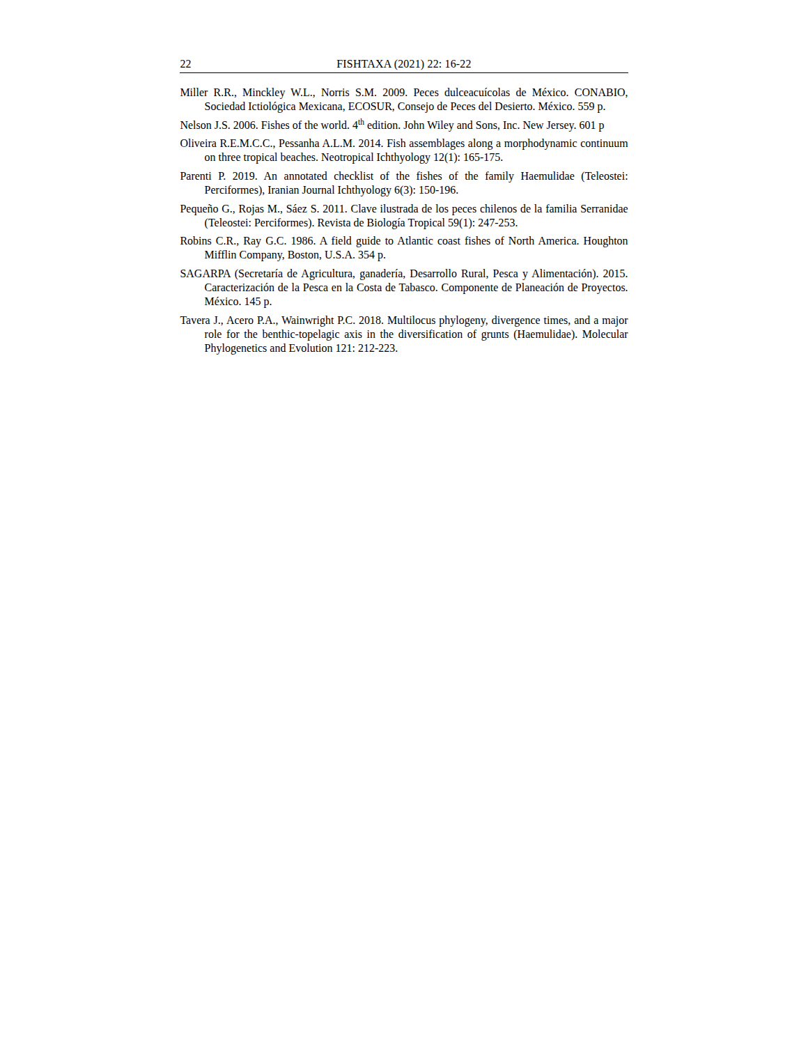22 FISHTAXA (2021) 22: 16-22
Miller R.R., Minckley W.L., Norris S.M. 2009. Peces dulceacuícolas de México. CONABIO, Sociedad Ictiológica Mexicana, ECOSUR, Consejo de Peces del Desierto. México. 559 p.
Nelson J.S. 2006. Fishes of the world. 4th edition. John Wiley and Sons, Inc. New Jersey. 601 p
Oliveira R.E.M.C.C., Pessanha A.L.M. 2014. Fish assemblages along a morphodynamic continuum on three tropical beaches. Neotropical Ichthyology 12(1): 165-175.
Parenti P. 2019. An annotated checklist of the fishes of the family Haemulidae (Teleostei: Perciformes), Iranian Journal Ichthyology 6(3): 150-196.
Pequeño G., Rojas M., Sáez S. 2011. Clave ilustrada de los peces chilenos de la familia Serranidae (Teleostei: Perciformes). Revista de Biología Tropical 59(1): 247-253.
Robins C.R., Ray G.C. 1986. A field guide to Atlantic coast fishes of North America. Houghton Mifflin Company, Boston, U.S.A. 354 p.
SAGARPA (Secretaría de Agricultura, ganadería, Desarrollo Rural, Pesca y Alimentación). 2015. Caracterización de la Pesca en la Costa de Tabasco. Componente de Planeación de Proyectos. México. 145 p.
Tavera J., Acero P.A., Wainwright P.C. 2018. Multilocus phylogeny, divergence times, and a major role for the benthic-topelagic axis in the diversification of grunts (Haemulidae). Molecular Phylogenetics and Evolution 121: 212-223.